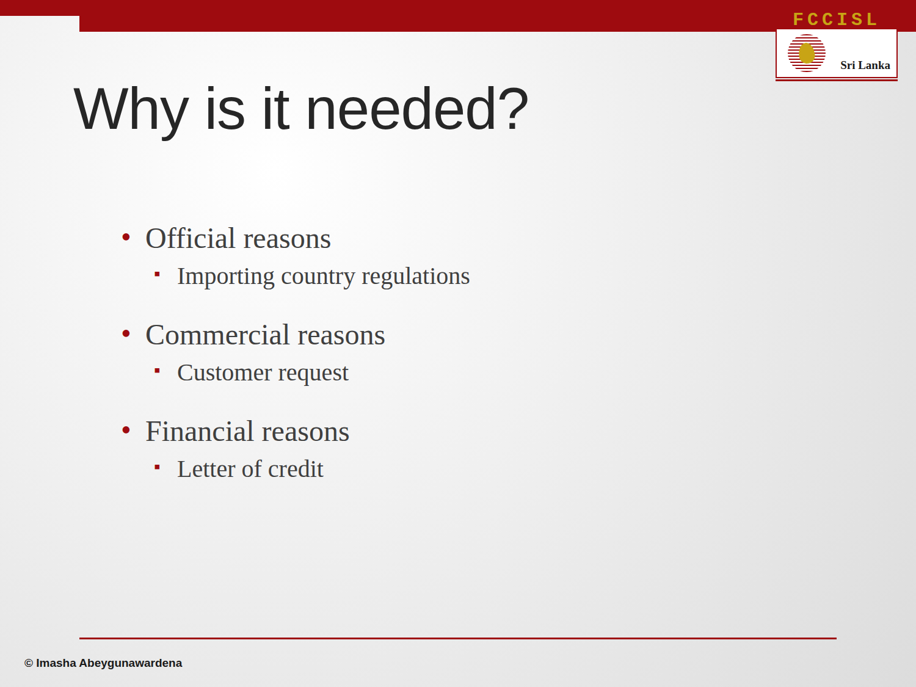FCCISL
Sri Lanka
Why is it needed?
Official reasons
Importing country regulations
Commercial reasons
Customer request
Financial reasons
Letter of credit
© Imasha Abeygunawardena